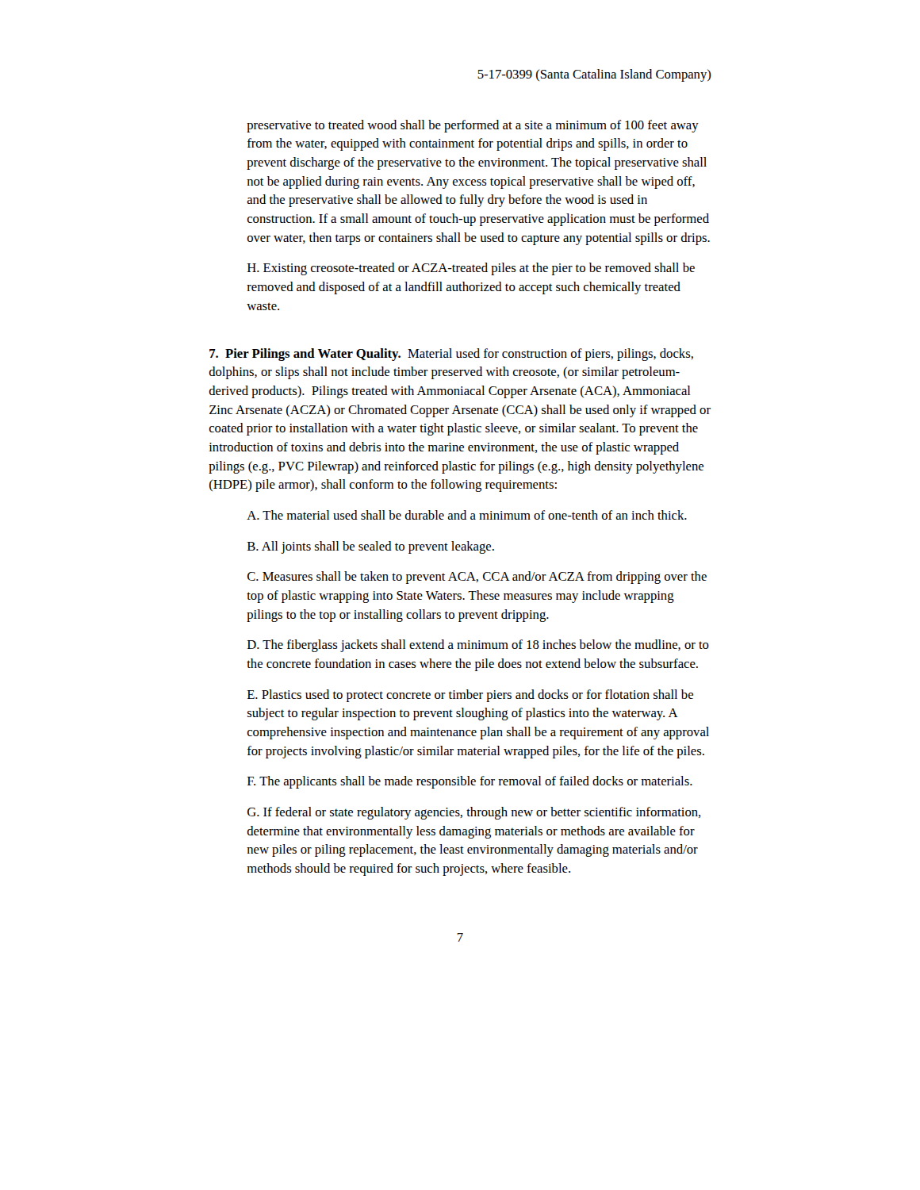5-17-0399 (Santa Catalina Island Company)
preservative to treated wood shall be performed at a site a minimum of 100 feet away from the water, equipped with containment for potential drips and spills, in order to prevent discharge of the preservative to the environment. The topical preservative shall not be applied during rain events. Any excess topical preservative shall be wiped off, and the preservative shall be allowed to fully dry before the wood is used in construction. If a small amount of touch-up preservative application must be performed over water, then tarps or containers shall be used to capture any potential spills or drips.
H. Existing creosote-treated or ACZA-treated piles at the pier to be removed shall be removed and disposed of at a landfill authorized to accept such chemically treated waste.
7. Pier Pilings and Water Quality. Material used for construction of piers, pilings, docks, dolphins, or slips shall not include timber preserved with creosote, (or similar petroleum-derived products). Pilings treated with Ammoniacal Copper Arsenate (ACA), Ammoniacal Zinc Arsenate (ACZA) or Chromated Copper Arsenate (CCA) shall be used only if wrapped or coated prior to installation with a water tight plastic sleeve, or similar sealant. To prevent the introduction of toxins and debris into the marine environment, the use of plastic wrapped pilings (e.g., PVC Pilewrap) and reinforced plastic for pilings (e.g., high density polyethylene (HDPE) pile armor), shall conform to the following requirements:
A. The material used shall be durable and a minimum of one-tenth of an inch thick.
B. All joints shall be sealed to prevent leakage.
C. Measures shall be taken to prevent ACA, CCA and/or ACZA from dripping over the top of plastic wrapping into State Waters. These measures may include wrapping pilings to the top or installing collars to prevent dripping.
D. The fiberglass jackets shall extend a minimum of 18 inches below the mudline, or to the concrete foundation in cases where the pile does not extend below the subsurface.
E. Plastics used to protect concrete or timber piers and docks or for flotation shall be subject to regular inspection to prevent sloughing of plastics into the waterway. A comprehensive inspection and maintenance plan shall be a requirement of any approval for projects involving plastic/or similar material wrapped piles, for the life of the piles.
F. The applicants shall be made responsible for removal of failed docks or materials.
G. If federal or state regulatory agencies, through new or better scientific information, determine that environmentally less damaging materials or methods are available for new piles or piling replacement, the least environmentally damaging materials and/or methods should be required for such projects, where feasible.
7